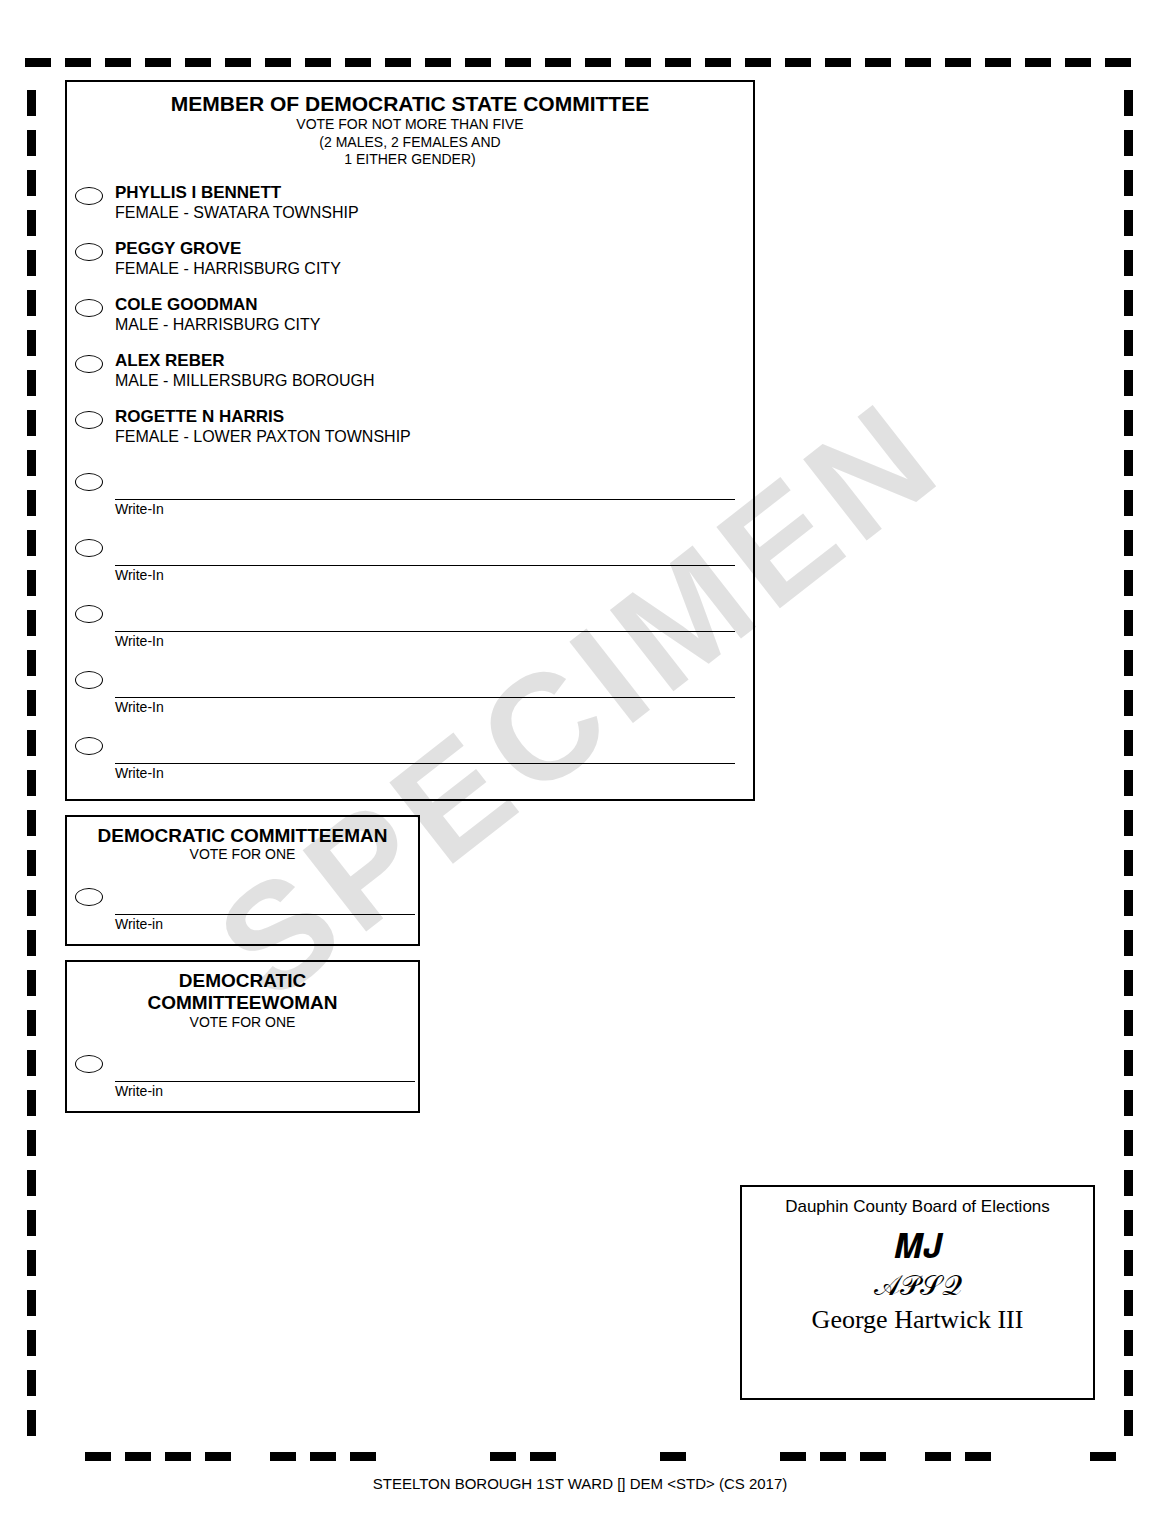SPECIMEN
MEMBER OF DEMOCRATIC STATE COMMITTEE
VOTE FOR NOT MORE THAN FIVE
(2 MALES, 2 FEMALES AND
1 EITHER GENDER)
PHYLLIS I BENNETT
FEMALE - SWATARA TOWNSHIP
PEGGY GROVE
FEMALE - HARRISBURG CITY
COLE GOODMAN
MALE - HARRISBURG CITY
ALEX REBER
MALE - MILLERSBURG BOROUGH
ROGETTE N HARRIS
FEMALE - LOWER PAXTON TOWNSHIP
Write-In
Write-In
Write-In
Write-In
Write-In
DEMOCRATIC COMMITTEEMAN
VOTE FOR ONE
Write-in
DEMOCRATIC
COMMITTEEWOMAN
VOTE FOR ONE
Write-in
Dauphin County Board of Elections
𝑴𝑱
𝒜𝒫𝒮𝒬
George Hartwick III
STEELTON BOROUGH 1ST WARD [] DEM <STD> (CS 2017)